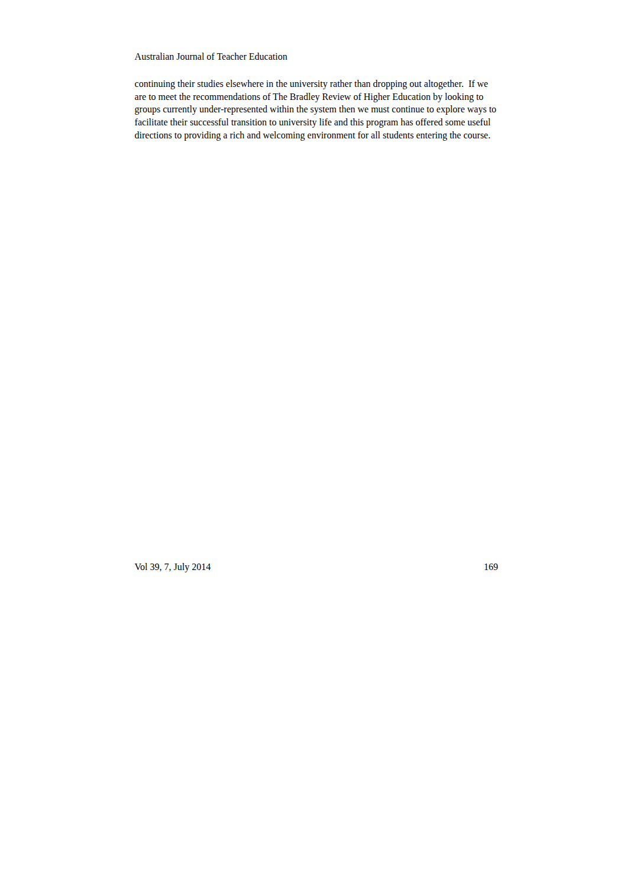Australian Journal of Teacher Education
continuing their studies elsewhere in the university rather than dropping out altogether. If we are to meet the recommendations of The Bradley Review of Higher Education by looking to groups currently under-represented within the system then we must continue to explore ways to facilitate their successful transition to university life and this program has offered some useful directions to providing a rich and welcoming environment for all students entering the course.
Vol 39, 7, July 2014 169